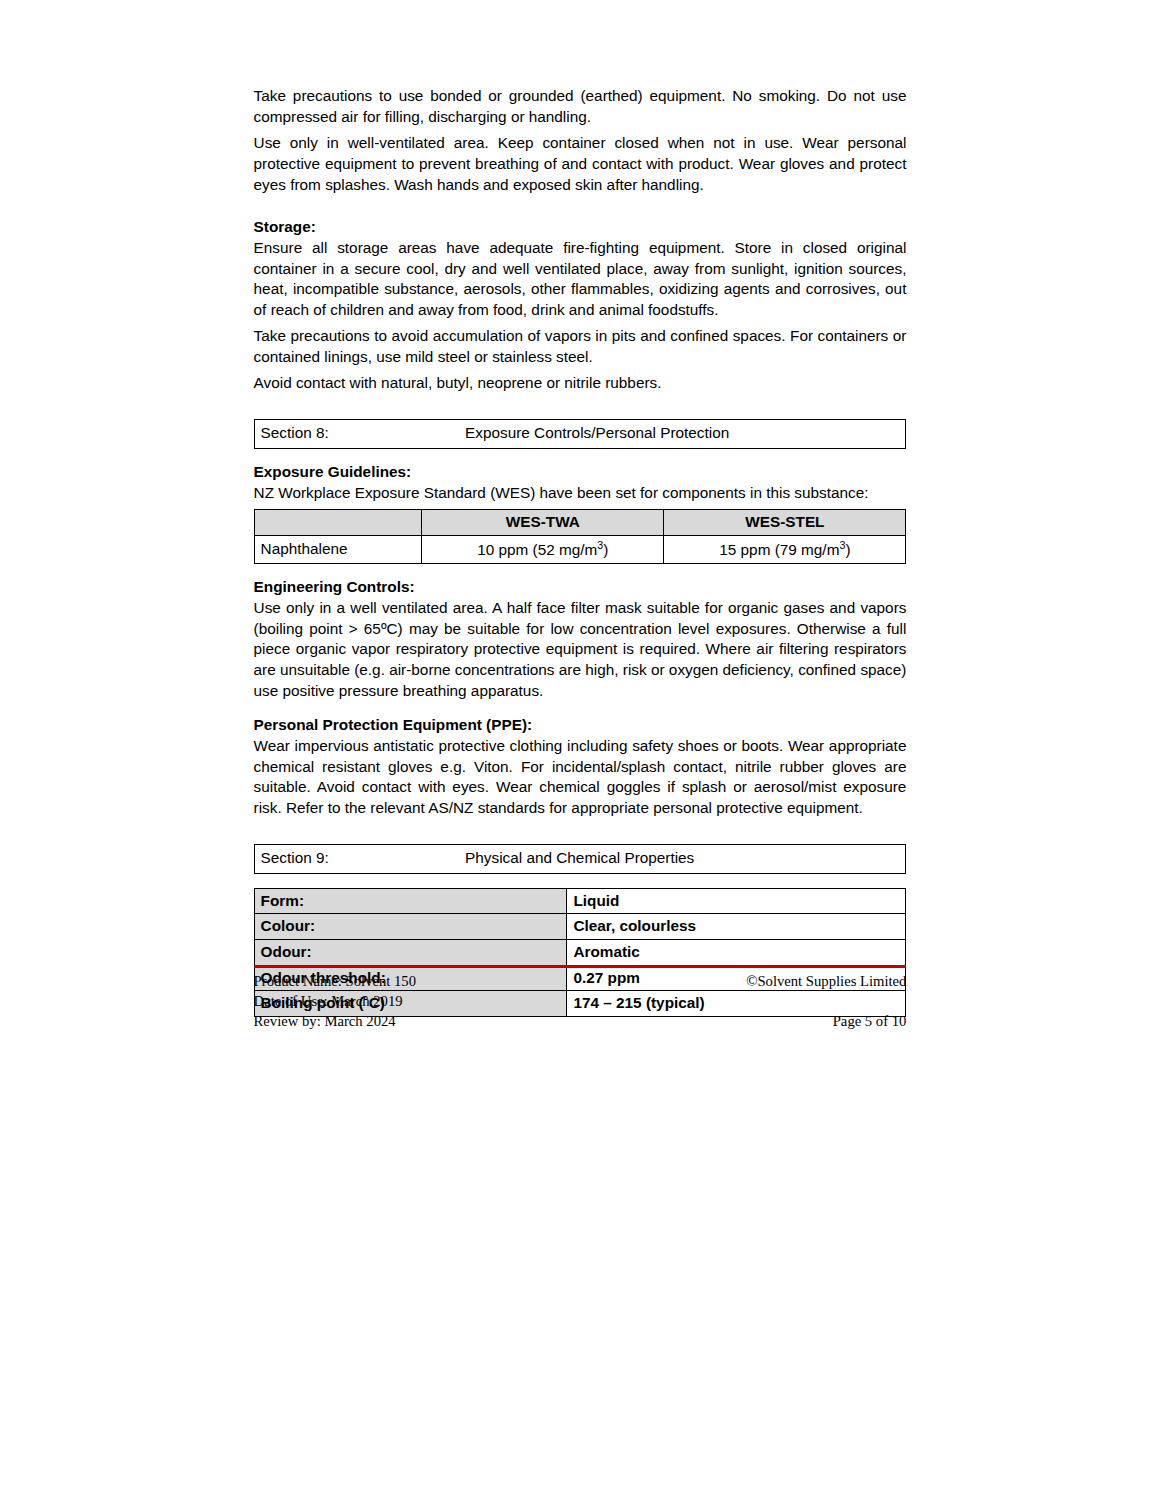Take precautions to use bonded or grounded (earthed) equipment. No smoking. Do not use compressed air for filling, discharging or handling.
Use only in well-ventilated area. Keep container closed when not in use. Wear personal protective equipment to prevent breathing of and contact with product. Wear gloves and protect eyes from splashes. Wash hands and exposed skin after handling.
Storage:
Ensure all storage areas have adequate fire-fighting equipment. Store in closed original container in a secure cool, dry and well ventilated place, away from sunlight, ignition sources, heat, incompatible substance, aerosols, other flammables, oxidizing agents and corrosives, out of reach of children and away from food, drink and animal foodstuffs.
Take precautions to avoid accumulation of vapors in pits and confined spaces. For containers or contained linings, use mild steel or stainless steel.
Avoid contact with natural, butyl, neoprene or nitrile rubbers.
Section 8:
Exposure Controls/Personal Protection
Exposure Guidelines:
NZ Workplace Exposure Standard (WES) have been set for components in this substance:
| | WES-TWA | WES-STEL |
| --- | --- | --- |
| Naphthalene | 10 ppm (52 mg/m 3 ) | 15 ppm (79 mg/m 3 ) |
Engineering Controls:
Use only in a well ventilated area. A half face filter mask suitable for organic gases and vapors (boiling point > 65ºC) may be suitable for low concentration level exposures. Otherwise a full piece organic vapor respiratory protective equipment is required. Where air filtering respirators are unsuitable (e.g. air-borne concentrations are high, risk or oxygen deficiency, confined space) use positive pressure breathing apparatus.
Personal Protection Equipment (PPE):
Wear impervious antistatic protective clothing including safety shoes or boots. Wear appropriate chemical resistant gloves e.g. Viton. For incidental/splash contact, nitrile rubber gloves are suitable. Avoid contact with eyes. Wear chemical goggles if splash or aerosol/mist exposure risk. Refer to the relevant AS/NZ standards for appropriate personal protective equipment.
Section 9:
Physical and Chemical Properties
| Form: | Liquid |
| Colour: | Clear, colourless |
| Odour: | Aromatic |
| Odour threshold: | 0.27 ppm |
| Boiling point (˚C) | 174 – 215 (typical) |
Product Name: Solvent 150
©Solvent Supplies Limited
Date of Use: March 2019
Review by: March 2024
Page 5 of 10